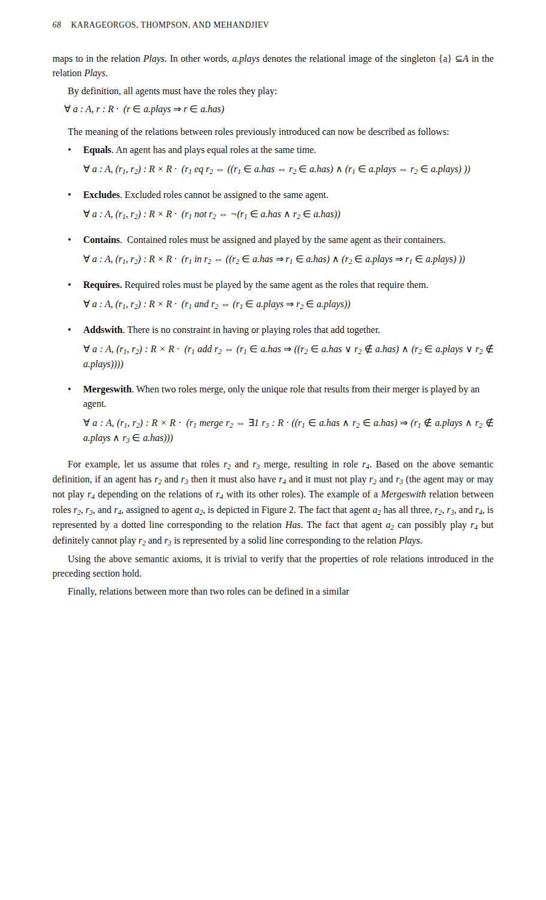68 KARAGEORGOS, THOMPSON, AND MEHANDJIEV
maps to in the relation Plays. In other words, a.plays denotes the relational image of the singleton {a} ⊆A in the relation Plays.
By definition, all agents must have the roles they play:
∀ a : A, r : R · (r ∈ a.plays ⇒ r ∈ a.has)
The meaning of the relations between roles previously introduced can now be described as follows:
Equals. An agent has and plays equal roles at the same time.
∀ a : A, (r1, r2) : R × R · (r1 eq r2 ⇔ ((r1 ∈ a.has ⇔ r2 ∈ a.has) ∧ (r1 ∈ a.plays ⇔ r2 ∈ a.plays) ))
Excludes. Excluded roles cannot be assigned to the same agent.
∀ a : A, (r1, r2) : R × R · (r1 not r2 ⇔ ¬(r1 ∈ a.has ∧ r2 ∈ a.has))
Contains. Contained roles must be assigned and played by the same agent as their containers.
∀ a : A, (r1, r2) : R × R · (r1 in r2 ⇔ ((r2 ∈ a.has ⇒ r1 ∈ a.has) ∧ (r2 ∈ a.plays ⇒ r1 ∈ a.plays) ))
Requires. Required roles must be played by the same agent as the roles that require them.
∀ a : A, (r1, r2) : R × R · (r1 and r2 ⇔ (r1 ∈ a.plays ⇒ r2 ∈ a.plays))
Addswith. There is no constraint in having or playing roles that add together.
∀ a : A, (r1, r2) : R × R · (r1 add r2 ⇔ (r1 ∈ a.has ⇒ ((r2 ∈ a.has ∨ r2 ∉ a.has) ∧ (r2 ∈ a.plays ∨ r2 ∉ a.plays))))
Mergeswith. When two roles merge, only the unique role that results from their merger is played by an agent.
∀ a : A, (r1, r2) : R × R · (r1 merge r2 ⇔ ∃1 r3 : R · ((r1 ∈ a.has ∧ r2 ∈ a.has) ⇒ (r1 ∉ a.plays ∧ r2 ∉ a.plays ∧ r3 ∈ a.has)))
For example, let us assume that roles r2 and r3 merge, resulting in role r4. Based on the above semantic definition, if an agent has r2 and r3 then it must also have r4 and it must not play r2 and r3 (the agent may or may not play r4 depending on the relations of r4 with its other roles). The example of a Mergeswith relation between roles r2, r3, and r4, assigned to agent a2, is depicted in Figure 2. The fact that agent a2 has all three, r2, r3, and r4, is represented by a dotted line corresponding to the relation Has. The fact that agent a2 can possibly play r4 but definitely cannot play r2 and r3 is represented by a solid line corresponding to the relation Plays.
Using the above semantic axioms, it is trivial to verify that the properties of role relations introduced in the preceding section hold.
Finally, relations between more than two roles can be defined in a similar